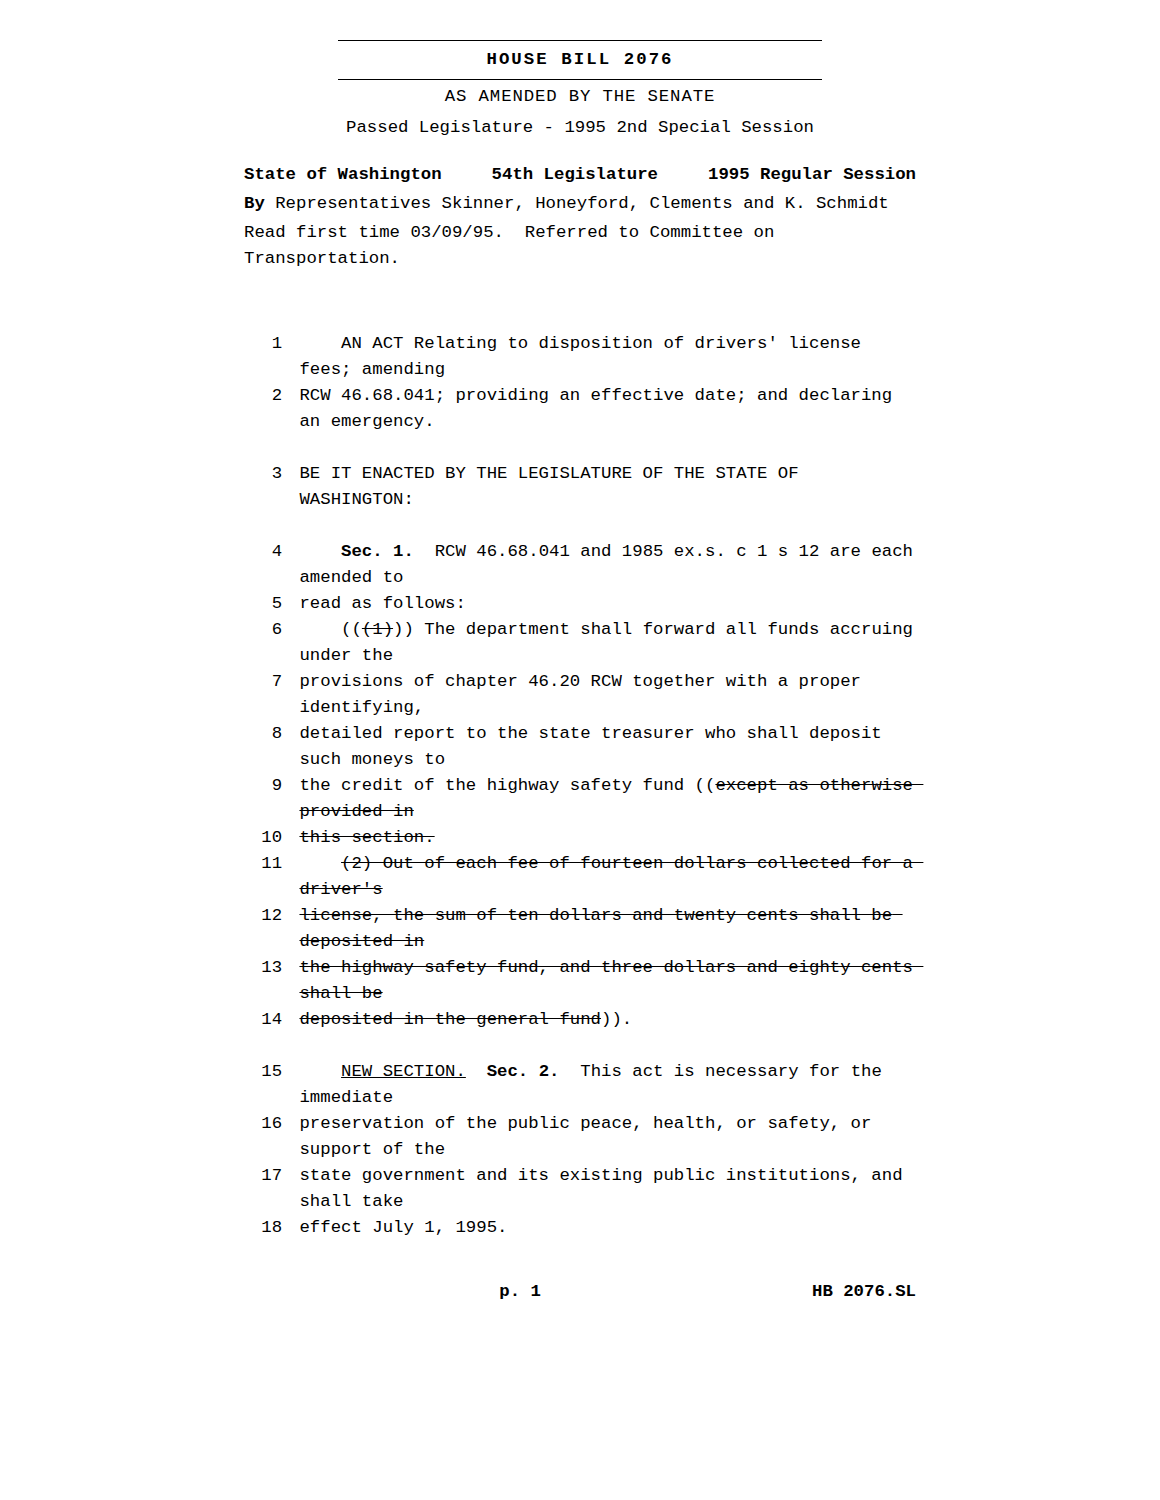HOUSE BILL 2076
AS AMENDED BY THE SENATE
Passed Legislature - 1995 2nd Special Session
State of Washington 54th Legislature 1995 Regular Session
By Representatives Skinner, Honeyford, Clements and K. Schmidt
Read first time 03/09/95. Referred to Committee on Transportation.
AN ACT Relating to disposition of drivers' license fees; amending
RCW 46.68.041; providing an effective date; and declaring an emergency.
BE IT ENACTED BY THE LEGISLATURE OF THE STATE OF WASHINGTON:
Sec. 1. RCW 46.68.041 and 1985 ex.s. c 1 s 12 are each amended to
read as follows:
(((1))) The department shall forward all funds accruing under the
provisions of chapter 46.20 RCW together with a proper identifying,
detailed report to the state treasurer who shall deposit such moneys to
the credit of the highway safety fund ((except as otherwise provided in
this section.
(2) Out of each fee of fourteen dollars collected for a driver's
license, the sum of ten dollars and twenty cents shall be deposited in
the highway safety fund, and three dollars and eighty cents shall be
deposited in the general fund)).
NEW SECTION. Sec. 2. This act is necessary for the immediate
preservation of the public peace, health, or safety, or support of the
state government and its existing public institutions, and shall take
effect July 1, 1995.
p. 1 HB 2076.SL